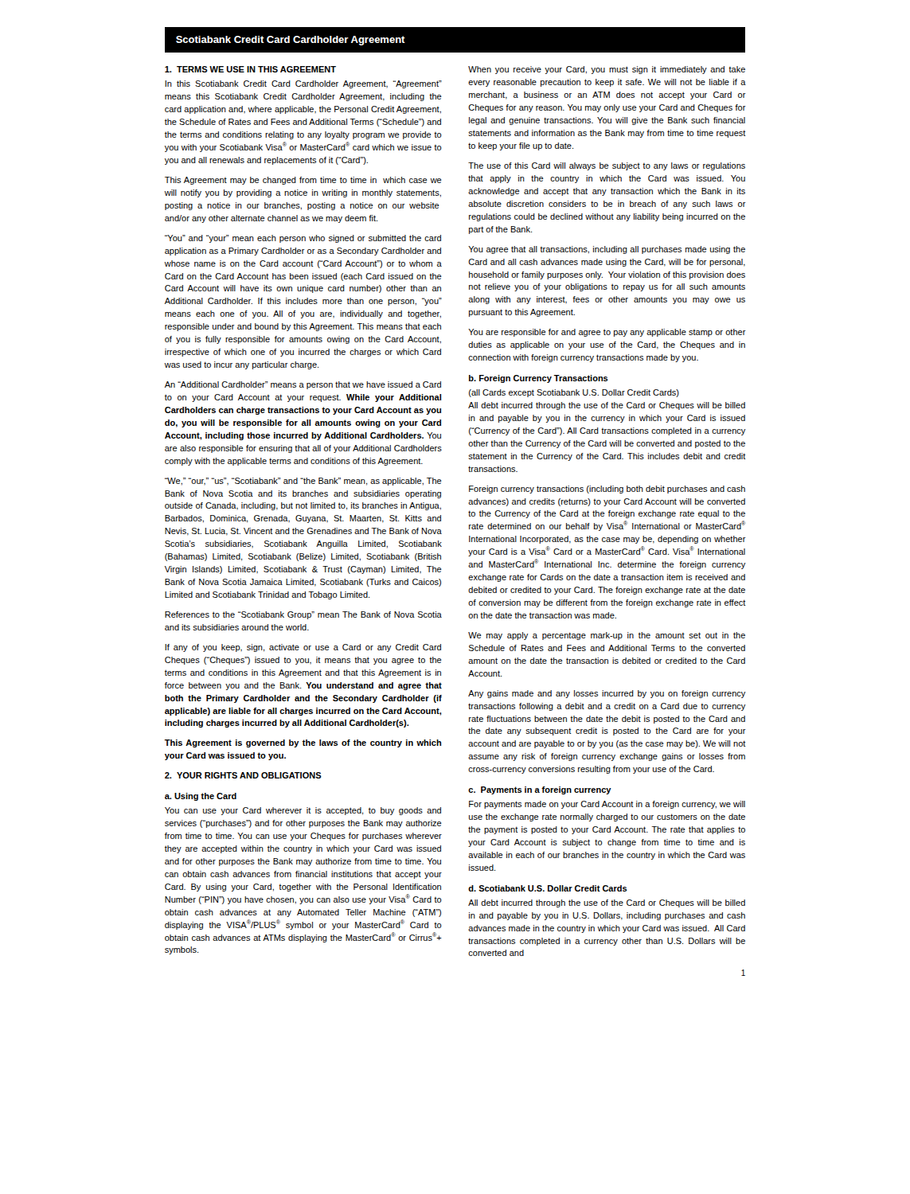Scotiabank Credit Card Cardholder Agreement
1. Terms we use in this Agreement
In this Scotiabank Credit Card Cardholder Agreement, “Agreement” means this Scotiabank Credit Cardholder Agreement, including the card application and, where applicable, the Personal Credit Agreement, the Schedule of Rates and Fees and Additional Terms (“Schedule”) and the terms and conditions relating to any loyalty program we provide to you with your Scotiabank Visa® or MasterCard® card which we issue to you and all renewals and replacements of it (“Card”).
This Agreement may be changed from time to time in which case we will notify you by providing a notice in writing in monthly statements, posting a notice in our branches, posting a notice on our website and/or any other alternate channel as we may deem fit.
“You” and “your” mean each person who signed or submitted the card application as a Primary Cardholder or as a Secondary Cardholder and whose name is on the Card account (“Card Account”) or to whom a Card on the Card Account has been issued (each Card issued on the Card Account will have its own unique card number) other than an Additional Cardholder. If this includes more than one person, “you” means each one of you. All of you are, individually and together, responsible under and bound by this Agreement. This means that each of you is fully responsible for amounts owing on the Card Account, irrespective of which one of you incurred the charges or which Card was used to incur any particular charge.
An “Additional Cardholder” means a person that we have issued a Card to on your Card Account at your request. While your Additional Cardholders can charge transactions to your Card Account as you do, you will be responsible for all amounts owing on your Card Account, including those incurred by Additional Cardholders. You are also responsible for ensuring that all of your Additional Cardholders comply with the applicable terms and conditions of this Agreement.
“We,” “our,” “us”, “Scotiabank” and “the Bank” mean, as applicable, The Bank of Nova Scotia and its branches and subsidiaries operating outside of Canada, including, but not limited to, its branches in Antigua, Barbados, Dominica, Grenada, Guyana, St. Maarten, St. Kitts and Nevis, St. Lucia, St. Vincent and the Grenadines and The Bank of Nova Scotia’s subsidiaries, Scotiabank Anguilla Limited, Scotiabank (Bahamas) Limited, Scotiabank (Belize) Limited, Scotiabank (British Virgin Islands) Limited, Scotiabank & Trust (Cayman) Limited, The Bank of Nova Scotia Jamaica Limited, Scotiabank (Turks and Caicos) Limited and Scotiabank Trinidad and Tobago Limited.
References to the “Scotiabank Group” mean The Bank of Nova Scotia and its subsidiaries around the world.
If any of you keep, sign, activate or use a Card or any Credit Card Cheques (“Cheques”) issued to you, it means that you agree to the terms and conditions in this Agreement and that this Agreement is in force between you and the Bank. You understand and agree that both the Primary Cardholder and the Secondary Cardholder (if applicable) are liable for all charges incurred on the Card Account, including charges incurred by all Additional Cardholder(s).
This Agreement is governed by the laws of the country in which your Card was issued to you.
2. Your rights and obligations
a. Using the Card
You can use your Card wherever it is accepted, to buy goods and services (“purchases”) and for other purposes the Bank may authorize from time to time. You can use your Cheques for purchases wherever they are accepted within the country in which your Card was issued and for other purposes the Bank may authorize from time to time. You can obtain cash advances from financial institutions that accept your Card. By using your Card, together with the Personal Identification Number (“PIN”) you have chosen, you can also use your Visa® Card to obtain cash advances at any Automated Teller Machine (“ATM”) displaying the VISA®/PLUS® symbol or your MasterCard® Card to obtain cash advances at ATMs displaying the MasterCard® or Cirrus®+ symbols.
When you receive your Card, you must sign it immediately and take every reasonable precaution to keep it safe. We will not be liable if a merchant, a business or an ATM does not accept your Card or Cheques for any reason. You may only use your Card and Cheques for legal and genuine transactions. You will give the Bank such financial statements and information as the Bank may from time to time request to keep your file up to date.
The use of this Card will always be subject to any laws or regulations that apply in the country in which the Card was issued. You acknowledge and accept that any transaction which the Bank in its absolute discretion considers to be in breach of any such laws or regulations could be declined without any liability being incurred on the part of the Bank.
You agree that all transactions, including all purchases made using the Card and all cash advances made using the Card, will be for personal, household or family purposes only. Your violation of this provision does not relieve you of your obligations to repay us for all such amounts along with any interest, fees or other amounts you may owe us pursuant to this Agreement.
You are responsible for and agree to pay any applicable stamp or other duties as applicable on your use of the Card, the Cheques and in connection with foreign currency transactions made by you.
b. Foreign Currency Transactions
(all Cards except Scotiabank U.S. Dollar Credit Cards)
All debt incurred through the use of the Card or Cheques will be billed in and payable by you in the currency in which your Card is issued (“Currency of the Card”). All Card transactions completed in a currency other than the Currency of the Card will be converted and posted to the statement in the Currency of the Card. This includes debit and credit transactions.
Foreign currency transactions (including both debit purchases and cash advances) and credits (returns) to your Card Account will be converted to the Currency of the Card at the foreign exchange rate equal to the rate determined on our behalf by Visa® International or MasterCard® International Incorporated, as the case may be, depending on whether your Card is a Visa® Card or a MasterCard® Card. Visa® International and MasterCard® International Inc. determine the foreign currency exchange rate for Cards on the date a transaction item is received and debited or credited to your Card. The foreign exchange rate at the date of conversion may be different from the foreign exchange rate in effect on the date the transaction was made.
We may apply a percentage mark-up in the amount set out in the Schedule of Rates and Fees and Additional Terms to the converted amount on the date the transaction is debited or credited to the Card Account.
Any gains made and any losses incurred by you on foreign currency transactions following a debit and a credit on a Card due to currency rate fluctuations between the date the debit is posted to the Card and the date any subsequent credit is posted to the Card are for your account and are payable to or by you (as the case may be). We will not assume any risk of foreign currency exchange gains or losses from cross-currency conversions resulting from your use of the Card.
c. Payments in a foreign currency
For payments made on your Card Account in a foreign currency, we will use the exchange rate normally charged to our customers on the date the payment is posted to your Card Account. The rate that applies to your Card Account is subject to change from time to time and is available in each of our branches in the country in which the Card was issued.
d. Scotiabank U.S. Dollar Credit Cards
All debt incurred through the use of the Card or Cheques will be billed in and payable by you in U.S. Dollars, including purchases and cash advances made in the country in which your Card was issued. All Card transactions completed in a currency other than U.S. Dollars will be converted and
1